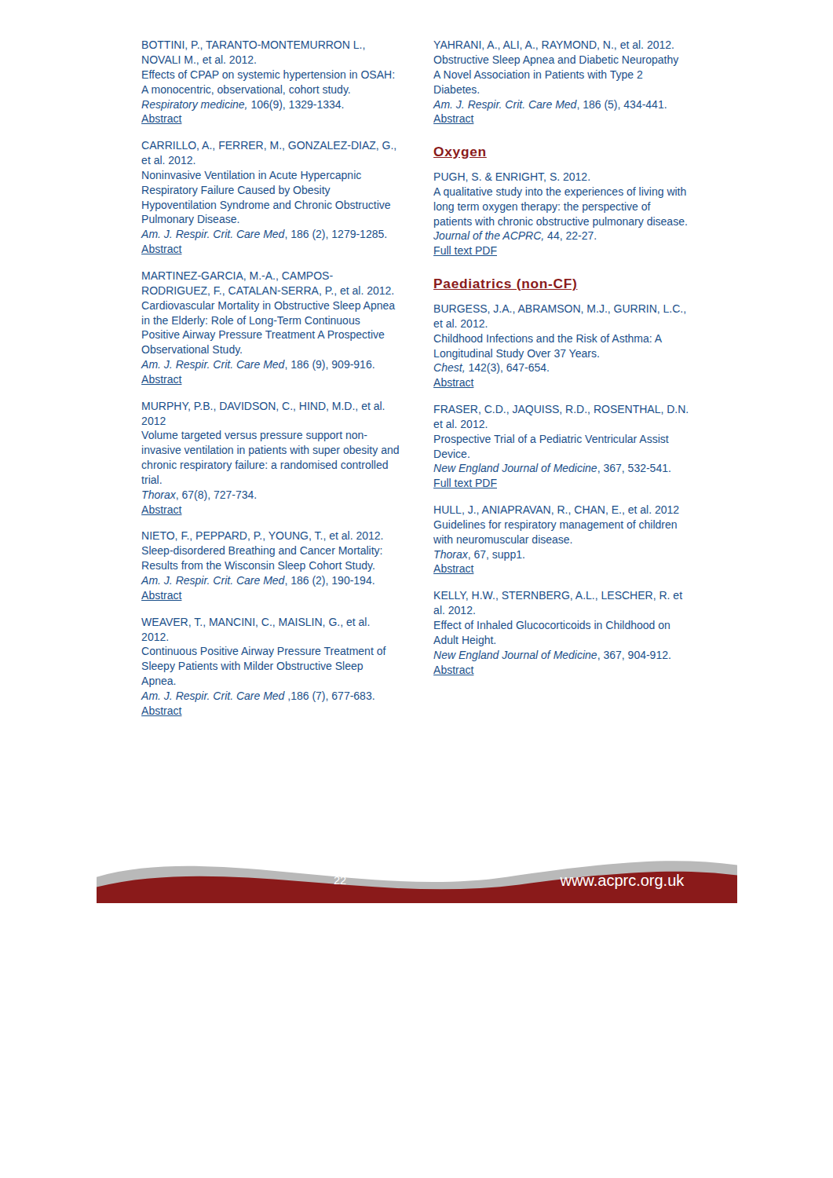BOTTINI, P., TARANTO-MONTEMURRON L., NOVALI M., et al. 2012.
Effects of CPAP on systemic hypertension in OSAH: A monocentric, observational, cohort study.
Respiratory medicine, 106(9), 1329-1334.
Abstract
CARRILLO, A., FERRER, M., GONZALEZ-DIAZ, G., et al. 2012.
Noninvasive Ventilation in Acute Hypercapnic Respiratory Failure Caused by Obesity Hypoventilation Syndrome and Chronic Obstructive Pulmonary Disease.
Am. J. Respir. Crit. Care Med, 186 (2), 1279-1285.
Abstract
MARTINEZ-GARCIA, M.-A., CAMPOS-RODRIGUEZ, F., CATALAN-SERRA, P., et al. 2012.
Cardiovascular Mortality in Obstructive Sleep Apnea in the Elderly: Role of Long-Term Continuous Positive Airway Pressure Treatment A Prospective Observational Study.
Am. J. Respir. Crit. Care Med, 186 (9), 909-916.
Abstract
MURPHY, P.B., DAVIDSON, C., HIND, M.D., et al. 2012
Volume targeted versus pressure support non-invasive ventilation in patients with super obesity and chronic respiratory failure: a randomised controlled trial.
Thorax, 67(8), 727-734.
Abstract
NIETO, F., PEPPARD, P., YOUNG, T., et al. 2012.
Sleep-disordered Breathing and Cancer Mortality: Results from the Wisconsin Sleep Cohort Study.
Am. J. Respir. Crit. Care Med, 186 (2), 190-194.
Abstract
WEAVER, T., MANCINI, C., MAISLIN, G., et al. 2012.
Continuous Positive Airway Pressure Treatment of Sleepy Patients with Milder Obstructive Sleep Apnea.
Am. J. Respir. Crit. Care Med ,186 (7), 677-683.
Abstract
YAHRANI, A., ALI, A., RAYMOND, N., et al. 2012.
Obstructive Sleep Apnea and Diabetic Neuropathy
A Novel Association in Patients with Type 2 Diabetes.
Am. J. Respir. Crit. Care Med, 186 (5), 434-441.
Abstract
Oxygen
PUGH, S. & ENRIGHT, S. 2012.
A qualitative study into the experiences of living with long term oxygen therapy: the perspective of patients with chronic obstructive pulmonary disease.
Journal of the ACPRC, 44, 22-27.
Full text PDF
Paediatrics (non-CF)
BURGESS, J.A., ABRAMSON, M.J., GURRIN, L.C., et al. 2012.
Childhood Infections and the Risk of Asthma: A Longitudinal Study Over 37 Years.
Chest, 142(3), 647-654.
Abstract
FRASER, C.D., JAQUISS, R.D., ROSENTHAL, D.N. et al. 2012.
Prospective Trial of a Pediatric Ventricular Assist Device.
New England Journal of Medicine, 367, 532-541.
Full text PDF
HULL, J., ANIAPRAVAN, R., CHAN, E., et al. 2012
Guidelines for respiratory management of children with neuromuscular disease.
Thorax, 67, supp1.
Abstract
KELLY, H.W., STERNBERG, A.L., LESCHER, R. et al. 2012.
Effect of Inhaled Glucocorticoids in Childhood on Adult Height.
New England Journal of Medicine, 367, 904-912.
Abstract
22
www.acprc.org.uk